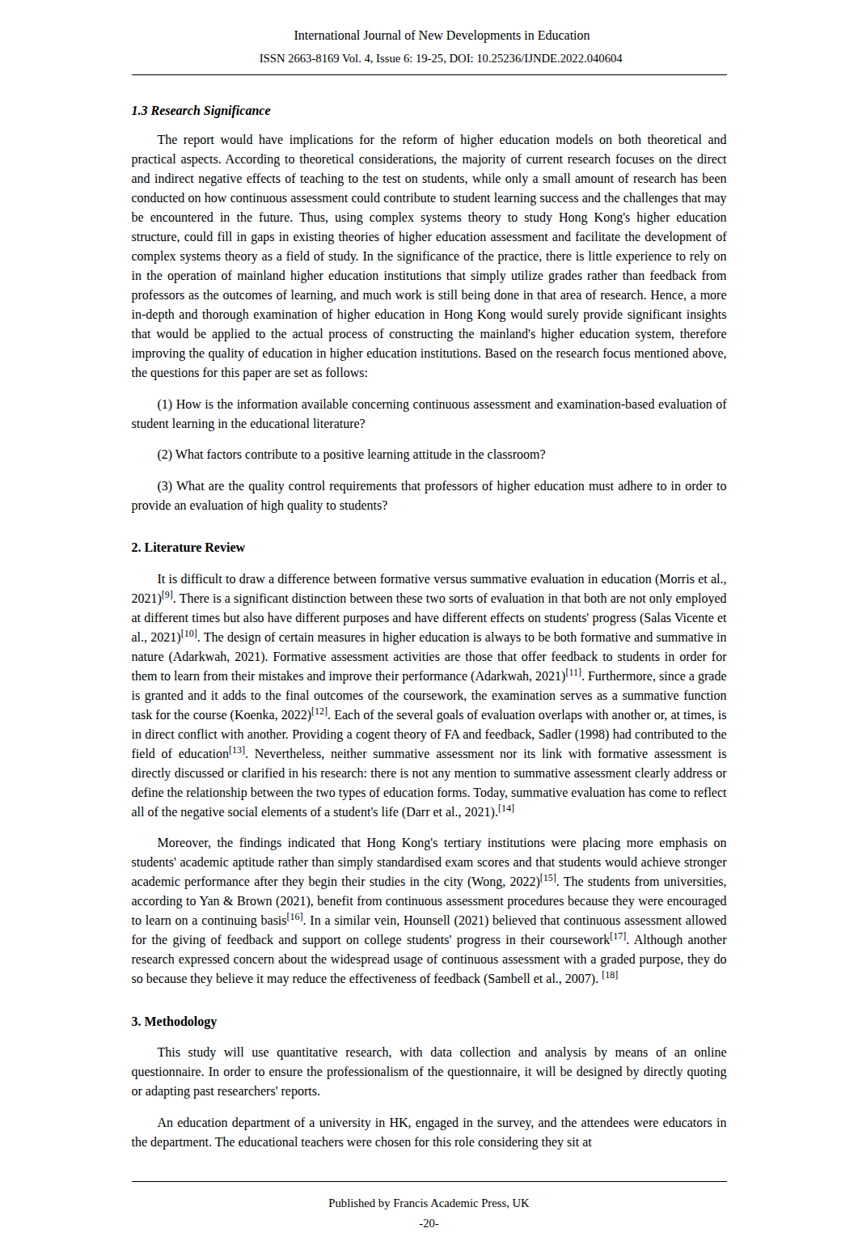International Journal of New Developments in Education
ISSN 2663-8169 Vol. 4, Issue 6: 19-25, DOI: 10.25236/IJNDE.2022.040604
1.3 Research Significance
The report would have implications for the reform of higher education models on both theoretical and practical aspects. According to theoretical considerations, the majority of current research focuses on the direct and indirect negative effects of teaching to the test on students, while only a small amount of research has been conducted on how continuous assessment could contribute to student learning success and the challenges that may be encountered in the future. Thus, using complex systems theory to study Hong Kong's higher education structure, could fill in gaps in existing theories of higher education assessment and facilitate the development of complex systems theory as a field of study. In the significance of the practice, there is little experience to rely on in the operation of mainland higher education institutions that simply utilize grades rather than feedback from professors as the outcomes of learning, and much work is still being done in that area of research. Hence, a more in-depth and thorough examination of higher education in Hong Kong would surely provide significant insights that would be applied to the actual process of constructing the mainland's higher education system, therefore improving the quality of education in higher education institutions. Based on the research focus mentioned above, the questions for this paper are set as follows:
(1) How is the information available concerning continuous assessment and examination-based evaluation of student learning in the educational literature?
(2) What factors contribute to a positive learning attitude in the classroom?
(3) What are the quality control requirements that professors of higher education must adhere to in order to provide an evaluation of high quality to students?
2. Literature Review
It is difficult to draw a difference between formative versus summative evaluation in education (Morris et al., 2021)[9]. There is a significant distinction between these two sorts of evaluation in that both are not only employed at different times but also have different purposes and have different effects on students' progress (Salas Vicente et al., 2021)[10]. The design of certain measures in higher education is always to be both formative and summative in nature (Adarkwah, 2021). Formative assessment activities are those that offer feedback to students in order for them to learn from their mistakes and improve their performance (Adarkwah, 2021)[11]. Furthermore, since a grade is granted and it adds to the final outcomes of the coursework, the examination serves as a summative function task for the course (Koenka, 2022)[12]. Each of the several goals of evaluation overlaps with another or, at times, is in direct conflict with another. Providing a cogent theory of FA and feedback, Sadler (1998) had contributed to the field of education[13]. Nevertheless, neither summative assessment nor its link with formative assessment is directly discussed or clarified in his research: there is not any mention to summative assessment clearly address or define the relationship between the two types of education forms. Today, summative evaluation has come to reflect all of the negative social elements of a student's life (Darr et al., 2021).[14]
Moreover, the findings indicated that Hong Kong's tertiary institutions were placing more emphasis on students' academic aptitude rather than simply standardised exam scores and that students would achieve stronger academic performance after they begin their studies in the city (Wong, 2022)[15]. The students from universities, according to Yan & Brown (2021), benefit from continuous assessment procedures because they were encouraged to learn on a continuing basis[16]. In a similar vein, Hounsell (2021) believed that continuous assessment allowed for the giving of feedback and support on college students' progress in their coursework[17]. Although another research expressed concern about the widespread usage of continuous assessment with a graded purpose, they do so because they believe it may reduce the effectiveness of feedback (Sambell et al., 2007). [18]
3. Methodology
This study will use quantitative research, with data collection and analysis by means of an online questionnaire. In order to ensure the professionalism of the questionnaire, it will be designed by directly quoting or adapting past researchers' reports.
An education department of a university in HK, engaged in the survey, and the attendees were educators in the department. The educational teachers were chosen for this role considering they sit at
Published by Francis Academic Press, UK
-20-